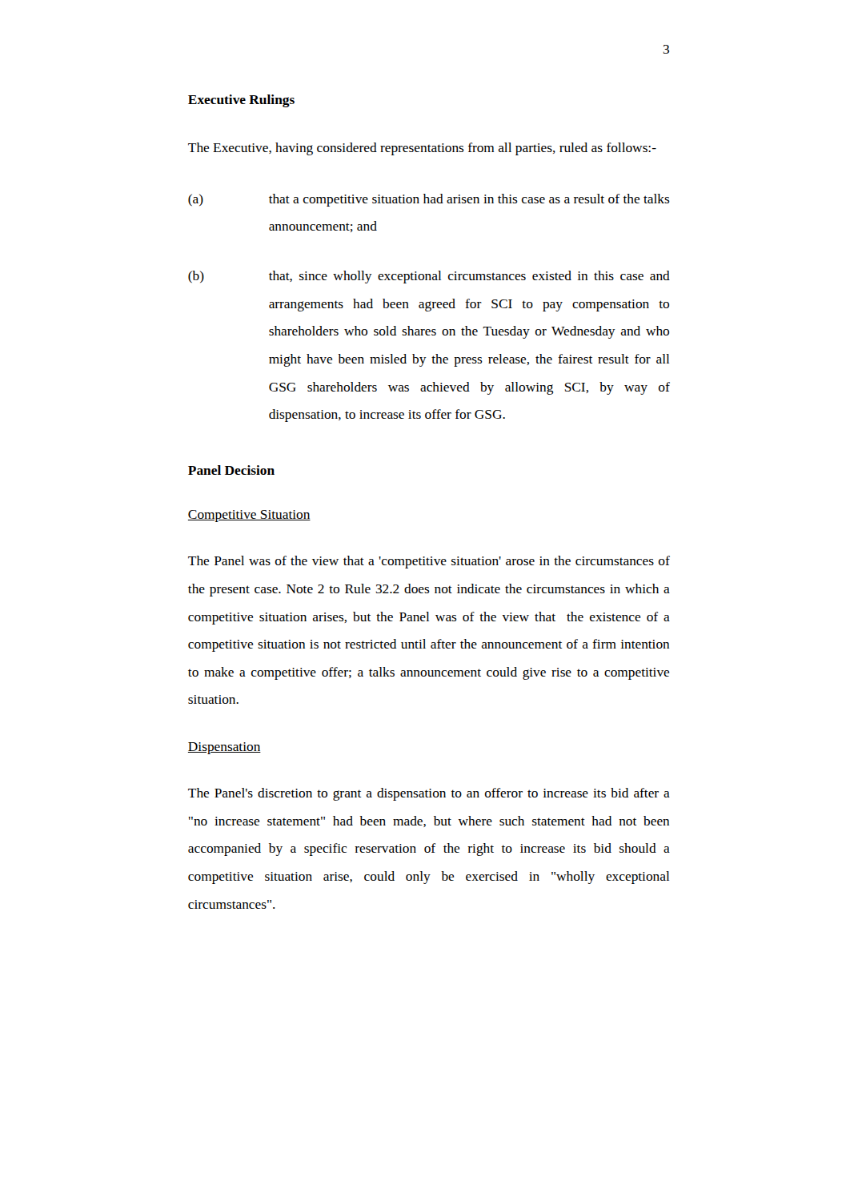3
Executive Rulings
The Executive, having considered representations from all parties, ruled as follows:-
(a)
that a competitive situation had arisen in this case as a result of the talks announcement; and
(b)
that, since wholly exceptional circumstances existed in this case and arrangements had been agreed for SCI to pay compensation to shareholders who sold shares on the Tuesday or Wednesday and who might have been misled by the press release, the fairest result for all GSG shareholders was achieved by allowing SCI, by way of dispensation, to increase its offer for GSG.
Panel Decision
Competitive Situation
The Panel was of the view that a 'competitive situation' arose in the circumstances of the present case. Note 2 to Rule 32.2 does not indicate the circumstances in which a competitive situation arises, but the Panel was of the view that the existence of a competitive situation is not restricted until after the announcement of a firm intention to make a competitive offer; a talks announcement could give rise to a competitive situation.
Dispensation
The Panel's discretion to grant a dispensation to an offeror to increase its bid after a "no increase statement" had been made, but where such statement had not been accompanied by a specific reservation of the right to increase its bid should a competitive situation arise, could only be exercised in "wholly exceptional circumstances".